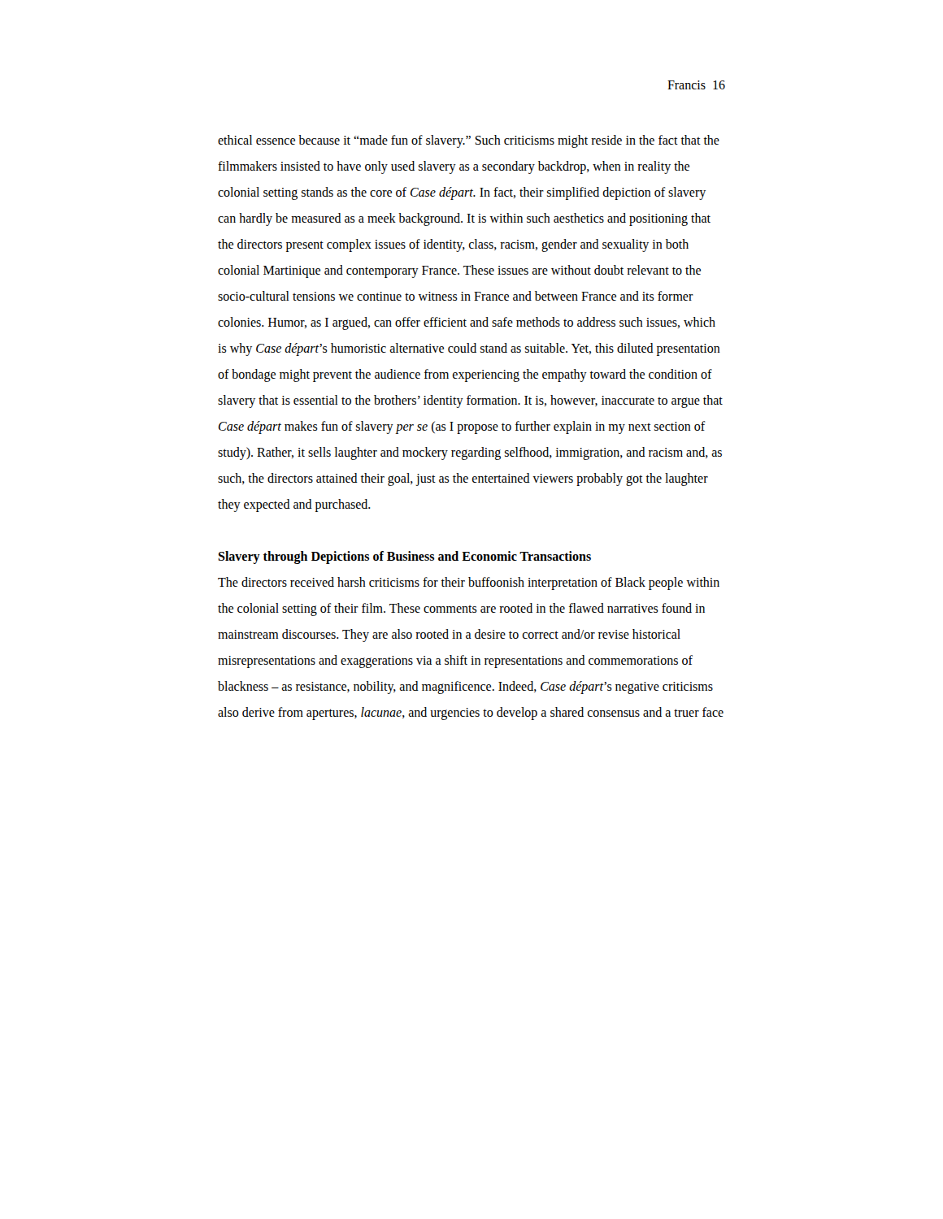Francis 16
ethical essence because it “made fun of slavery.” Such criticisms might reside in the fact that the filmmakers insisted to have only used slavery as a secondary backdrop, when in reality the colonial setting stands as the core of Case départ. In fact, their simplified depiction of slavery can hardly be measured as a meek background. It is within such aesthetics and positioning that the directors present complex issues of identity, class, racism, gender and sexuality in both colonial Martinique and contemporary France. These issues are without doubt relevant to the socio-cultural tensions we continue to witness in France and between France and its former colonies. Humor, as I argued, can offer efficient and safe methods to address such issues, which is why Case départ’s humoristic alternative could stand as suitable. Yet, this diluted presentation of bondage might prevent the audience from experiencing the empathy toward the condition of slavery that is essential to the brothers’ identity formation. It is, however, inaccurate to argue that Case départ makes fun of slavery per se (as I propose to further explain in my next section of study). Rather, it sells laughter and mockery regarding selfhood, immigration, and racism and, as such, the directors attained their goal, just as the entertained viewers probably got the laughter they expected and purchased.
Slavery through Depictions of Business and Economic Transactions
The directors received harsh criticisms for their buffoonish interpretation of Black people within the colonial setting of their film. These comments are rooted in the flawed narratives found in mainstream discourses. They are also rooted in a desire to correct and/or revise historical misrepresentations and exaggerations via a shift in representations and commemorations of blackness – as resistance, nobility, and magnificence. Indeed, Case départ’s negative criticisms also derive from apertures, lacunae, and urgencies to develop a shared consensus and a truer face